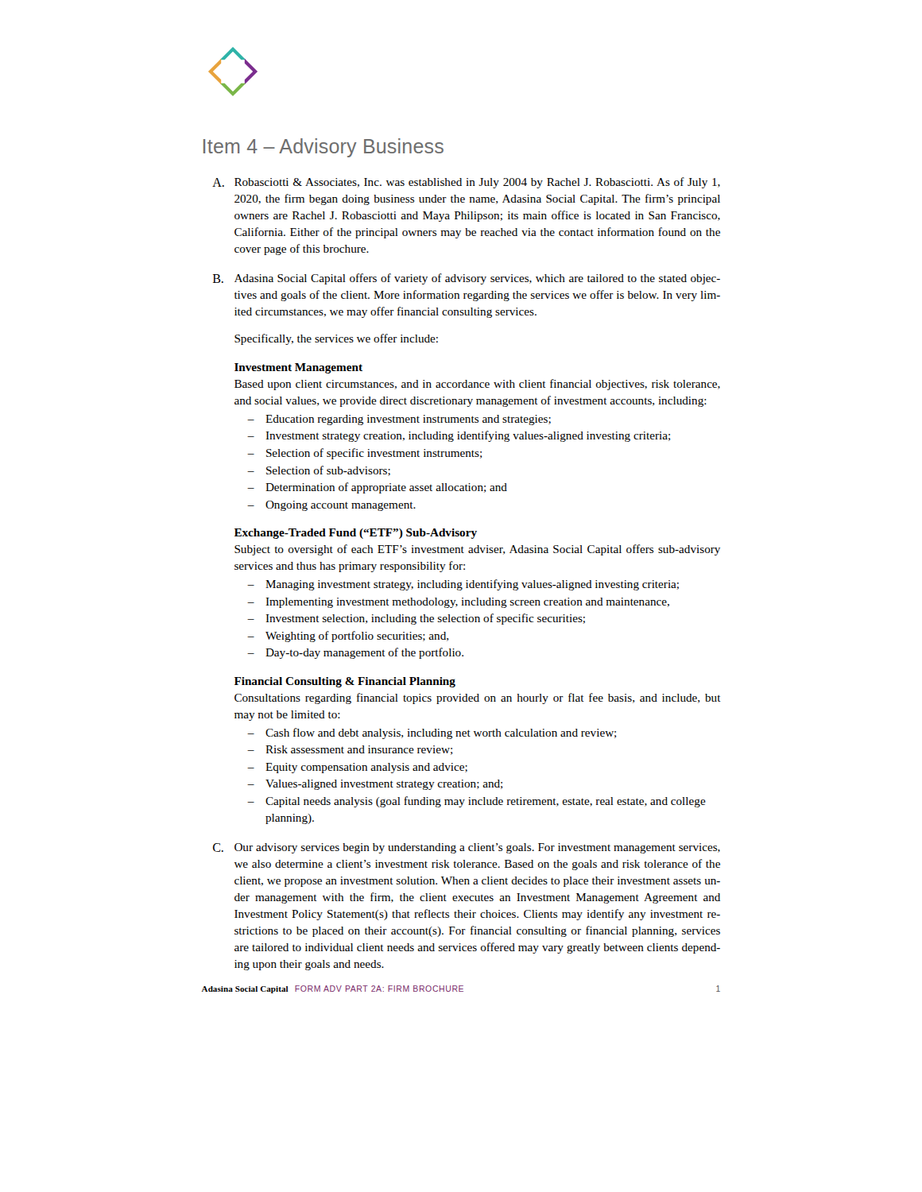Item 4 – Advisory Business
Robasciotti & Associates, Inc. was established in July 2004 by Rachel J. Robasciotti. As of July 1, 2020, the firm began doing business under the name, Adasina Social Capital. The firm’s principal owners are Rachel J. Robasciotti and Maya Philipson; its main office is located in San Francisco, California. Either of the principal owners may be reached via the contact information found on the cover page of this brochure.
Adasina Social Capital offers of variety of advisory services, which are tailored to the stated objectives and goals of the client. More information regarding the services we offer is below. In very limited circumstances, we may offer financial consulting services.
Specifically, the services we offer include:
Investment Management
Based upon client circumstances, and in accordance with client financial objectives, risk tolerance, and social values, we provide direct discretionary management of investment accounts, including:
Education regarding investment instruments and strategies;
Investment strategy creation, including identifying values-aligned investing criteria;
Selection of specific investment instruments;
Selection of sub-advisors;
Determination of appropriate asset allocation; and
Ongoing account management.
Exchange-Traded Fund (“ETF”) Sub-Advisory
Subject to oversight of each ETF’s investment adviser, Adasina Social Capital offers sub-advisory services and thus has primary responsibility for:
Managing investment strategy, including identifying values-aligned investing criteria;
Implementing investment methodology, including screen creation and maintenance,
Investment selection, including the selection of specific securities;
Weighting of portfolio securities; and,
Day-to-day management of the portfolio.
Financial Consulting & Financial Planning
Consultations regarding financial topics provided on an hourly or flat fee basis, and include, but may not be limited to:
Cash flow and debt analysis, including net worth calculation and review;
Risk assessment and insurance review;
Equity compensation analysis and advice;
Values-aligned investment strategy creation; and;
Capital needs analysis (goal funding may include retirement, estate, real estate, and college planning).
Our advisory services begin by understanding a client’s goals. For investment management services, we also determine a client’s investment risk tolerance. Based on the goals and risk tolerance of the client, we propose an investment solution. When a client decides to place their investment assets under management with the firm, the client executes an Investment Management Agreement and Investment Policy Statement(s) that reflects their choices. Clients may identify any investment restrictions to be placed on their account(s). For financial consulting or financial planning, services are tailored to individual client needs and services offered may vary greatly between clients depending upon their goals and needs.
Adasina Social Capital FORM ADV PART 2A: FIRM BROCHURE
1